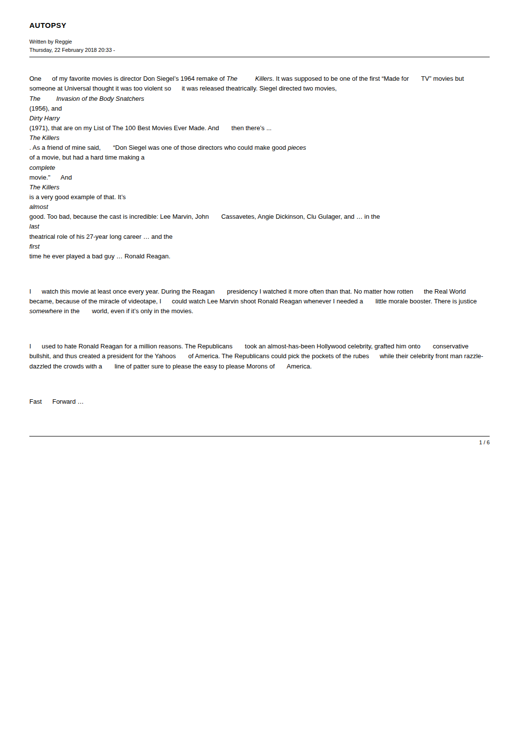AUTOPSY
Written by Reggie
Thursday, 22 February 2018 20:33 -
One of my favorite movies is director Don Siegel’s 1964 remake of The Killers. It was supposed to be one of the first “Made for TV” movies but someone at Universal thought it was too violent so it was released theatrically. Siegel directed two movies,
The Invasion of the Body Snatchers
(1956), and
Dirty Harry
(1971), that are on my List of The 100 Best Movies Ever Made. And then there’s ...
The Killers
. As a friend of mine said, “Don Siegel was one of those directors who could make good pieces
of a movie, but had a hard time making a
complete
movie." And
The Killers
is a very good example of that. It’s
almost
good. Too bad, because the cast is incredible: Lee Marvin, John Cassavetes, Angie Dickinson, Clu Gulager, and … in the
last
theatrical role of his 27-year long career … and the
first
time he ever played a bad guy … Ronald Reagan.
I watch this movie at least once every year. During the Reagan presidency I watched it more often than that. No matter how rotten the Real World became, because of the miracle of videotape, I could watch Lee Marvin shoot Ronald Reagan whenever I needed a little morale booster. There is justice somewhere in the world, even if it’s only in the movies.
I used to hate Ronald Reagan for a million reasons. The Republicans took an almost-has-been Hollywood celebrity, grafted him onto conservative bullshit, and thus created a president for the Yahoos of America. The Republicans could pick the pockets of the rubes while their celebrity front man razzle-dazzled the crowds with a line of patter sure to please the easy to please Morons of America.
Fast Forward …
1 / 6